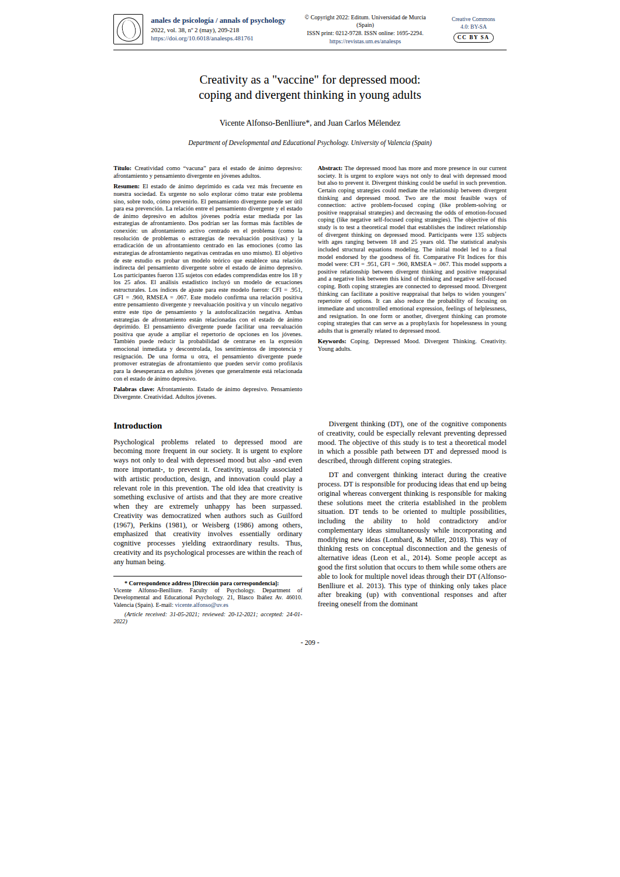anales de psicología / annals of psychology
2022, vol. 38, nº 2 (may), 209-218
https://doi.org/10.6018/analesps.481761
© Copyright 2022: Editum. Universidad de Murcia (Spain)
ISSN print: 0212-9728. ISSN online: 1695-2294.
https://revistas.um.es/analesps
Creative Commons
4.0: BY-SA
CC BY SA
Creativity as a "vaccine" for depressed mood:
coping and divergent thinking in young adults
Vicente Alfonso-Benlliure*, and Juan Carlos Mélendez
Department of Developmental and Educational Psychology. University of Valencia (Spain)
Título: Creatividad como “vacuna” para el estado de ánimo depresivo: afrontamiento y pensamiento divergente en jóvenes adultos.
Resumen: El estado de ánimo deprimido es cada vez más frecuente en nuestra sociedad. Es urgente no solo explorar cómo tratar este problema sino, sobre todo, cómo prevenirlo. El pensamiento divergente puede ser útil para esa prevención. La relación entre el pensamiento divergente y el estado de ánimo depresivo en adultos jóvenes podría estar mediada por las estrategias de afrontamiento. Dos podrían ser las formas más factibles de conexión: un afrontamiento activo centrado en el problema (como la resolución de problemas o estrategias de reevaluación positivas) y la erradicación de un afrontamiento centrado en las emociones (como las estrategias de afrontamiento negativas centradas en uno mismo). El objetivo de este estudio es probar un modelo teórico que establece una relación indirecta del pensamiento divergente sobre el estado de ánimo depresivo. Los participantes fueron 135 sujetos con edades comprendidas entre los 18 y los 25 años. El análisis estadístico incluyó un modelo de ecuaciones estructurales. Los índices de ajuste para este modelo fueron: CFI = .951, GFI = .960, RMSEA = .067. Este modelo confirma una relación positiva entre pensamiento divergente y reevaluación positiva y un vínculo negativo entre este tipo de pensamiento y la autofocalización negativa. Ambas estrategias de afrontamiento están relacionadas con el estado de ánimo deprimido. El pensamiento divergente puede facilitar una reevaluación positiva que ayude a ampliar el repertorio de opciones en los jóvenes. También puede reducir la probabilidad de centrarse en la expresión emocional inmediata y descontrolada, los sentimientos de impotencia y resignación. De una forma u otra, el pensamiento divergente puede promover estrategias de afrontamiento que pueden servir como profilaxis para la desesperanza en adultos jóvenes que generalmente está relacionada con el estado de ánimo depresivo.
Palabras clave: Afrontamiento. Estado de ánimo depresivo. Pensamiento Divergente. Creatividad. Adultos jóvenes.
Abstract: The depressed mood has more and more presence in our current society. It is urgent to explore ways not only to deal with depressed mood but also to prevent it. Divergent thinking could be useful in such prevention. Certain coping strategies could mediate the relationship between divergent thinking and depressed mood. Two are the most feasible ways of connection: active problem-focused coping (like problem-solving or positive reappraisal strategies) and decreasing the odds of emotion-focused coping (like negative self-focused coping strategies). The objective of this study is to test a theoretical model that establishes the indirect relationship of divergent thinking on depressed mood. Participants were 135 subjects with ages ranging between 18 and 25 years old. The statistical analysis included structural equations modeling. The initial model led to a final model endorsed by the goodness of fit. Comparative Fit Indices for this model were: CFI = .951, GFI = .960, RMSEA = .067. This model supports a positive relationship between divergent thinking and positive reappraisal and a negative link between this kind of thinking and negative self-focused coping. Both coping strategies are connected to depressed mood. Divergent thinking can facilitate a positive reappraisal that helps to widen youngers’ repertoire of options. It can also reduce the probability of focusing on immediate and uncontrolled emotional expression, feelings of helplessness, and resignation. In one form or another, divergent thinking can promote coping strategies that can serve as a prophylaxis for hopelessness in young adults that is generally related to depressed mood.
Keywords: Coping. Depressed Mood. Divergent Thinking. Creativity. Young adults.
Introduction
Psychological problems related to depressed mood are becoming more frequent in our society. It is urgent to explore ways not only to deal with depressed mood but also -and even more important-, to prevent it. Creativity, usually associated with artistic production, design, and innovation could play a relevant role in this prevention. The old idea that creativity is something exclusive of artists and that they are more creative when they are extremely unhappy has been surpassed. Creativity was democratized when authors such as Guilford (1967), Perkins (1981), or Weisberg (1986) among others, emphasized that creativity involves essentially ordinary cognitive processes yielding extraordinary results. Thus, creativity and its psychological processes are within the reach of any human being.
* Correspondence address [Dirección para correspondencia]:
Vicente Alfonso-Benlliure. Faculty of Psychology. Department of Developmental and Educational Psychology. 21, Blasco Ibáñez Av. 46010. Valencia (Spain). E-mail: vicente.alfonso@uv.es
(Article received: 31-05-2021; reviewed: 20-12-2021; accepted: 24-01-2022)
Divergent thinking (DT), one of the cognitive components of creativity, could be especially relevant preventing depressed mood. The objective of this study is to test a theoretical model in which a possible path between DT and depressed mood is described, through different coping strategies.
DT and convergent thinking interact during the creative process. DT is responsible for producing ideas that end up being original whereas convergent thinking is responsible for making these solutions meet the criteria established in the problem situation. DT tends to be oriented to multiple possibilities, including the ability to hold contradictory and/or complementary ideas simultaneously while incorporating and modifying new ideas (Lombard, & Müller, 2018). This way of thinking rests on conceptual disconnection and the genesis of alternative ideas (Leon et al., 2014). Some people accept as good the first solution that occurs to them while some others are able to look for multiple novel ideas through their DT (Alfonso-Benlliure et al. 2013). This type of thinking only takes place after breaking (up) with conventional responses and after freeing oneself from the dominant
- 209 -